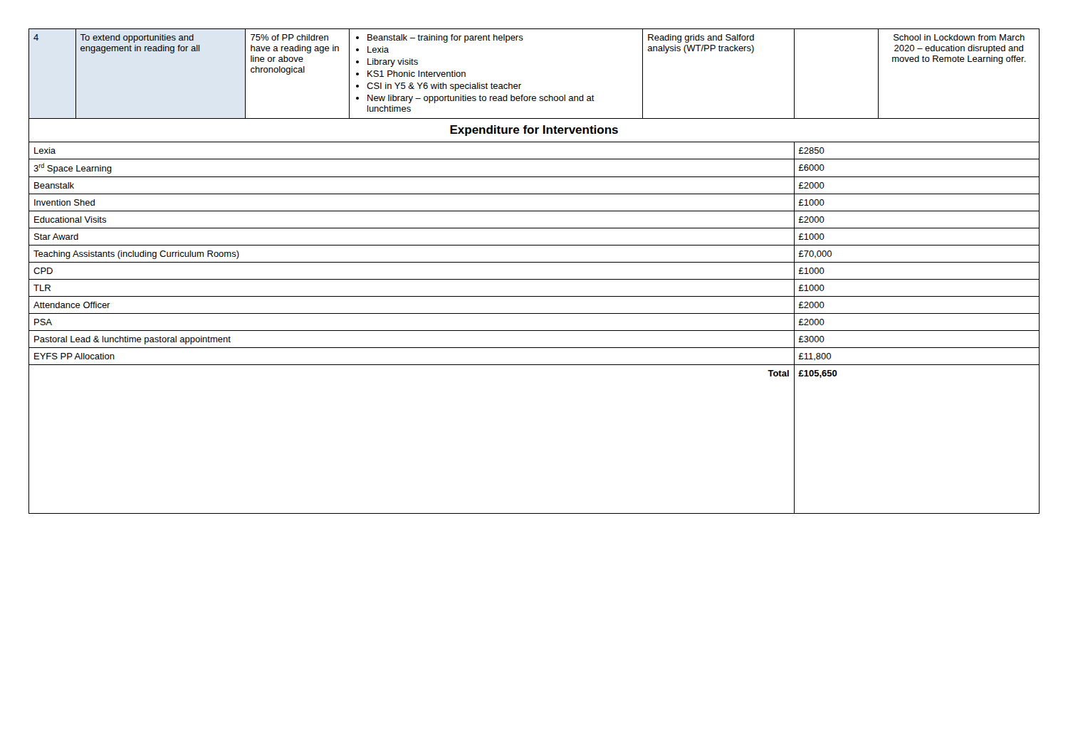| 4 | To extend opportunities and engagement in reading for all | 75% of PP children have a reading age in line or above chronological | Beanstalk – training for parent helpers Lexia Library visits KS1 Phonic Intervention CSI in Y5 & Y6 with specialist teacher New library – opportunities to read before school and at lunchtimes | Reading grids and Salford analysis (WT/PP trackers) | | School in Lockdown from March 2020 – education disrupted and moved to Remote Learning offer. |
| Expenditure for Interventions |
| Lexia | £2850 |
| 3 rd Space Learning | £6000 |
| Beanstalk | £2000 |
| Invention Shed | £1000 |
| Educational Visits | £2000 |
| Star Award | £1000 |
| Teaching Assistants (including Curriculum Rooms) | £70,000 |
| CPD | £1000 |
| TLR | £1000 |
| Attendance Officer | £2000 |
| PSA | £2000 |
| Pastoral Lead & lunchtime pastoral appointment | £3000 |
| EYFS PP Allocation | £11,800 |
| Total | £105,650 |